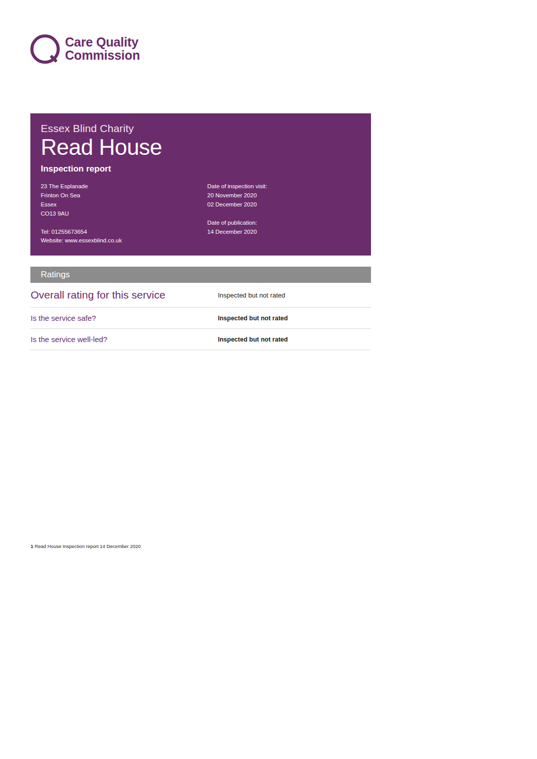Care Quality
Commission
Essex Blind Charity
Read House
Inspection report
23 The Esplanade
Frinton On Sea
Essex
CO13 9AU
Tel: 01255673654
Website: www.essexblind.co.uk
Date of inspection visit:
20 November 2020
02 December 2020
Date of publication:
14 December 2020
Ratings
| Overall rating for this service | Inspected but not rated |
| Is the service safe? | Inspected but not rated |
| Is the service well-led? | Inspected but not rated |
1 Read House Inspection report 14 December 2020